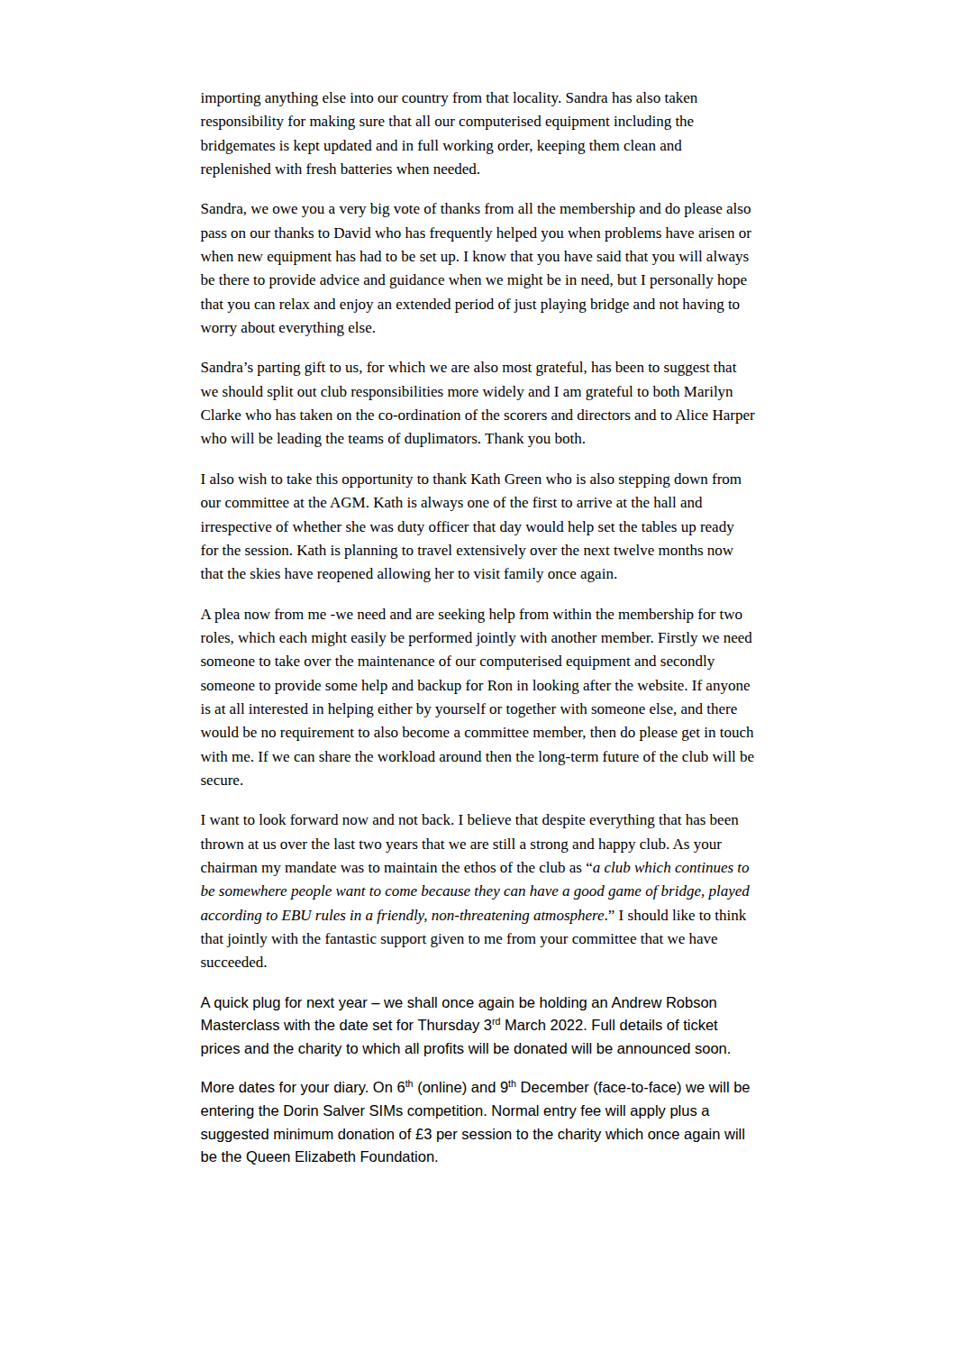importing anything else into our country from that locality. Sandra has also taken responsibility for making sure that all our computerised equipment including the bridgemates is kept updated and in full working order, keeping them clean and replenished with fresh batteries when needed.
Sandra, we owe you a very big vote of thanks from all the membership and do please also pass on our thanks to David who has frequently helped you when problems have arisen or when new equipment has had to be set up. I know that you have said that you will always be there to provide advice and guidance when we might be in need, but I personally hope that you can relax and enjoy an extended period of just playing bridge and not having to worry about everything else.
Sandra’s parting gift to us, for which we are also most grateful, has been to suggest that we should split out club responsibilities more widely and I am grateful to both Marilyn Clarke who has taken on the co-ordination of the scorers and directors and to Alice Harper who will be leading the teams of duplimators. Thank you both.
I also wish to take this opportunity to thank Kath Green who is also stepping down from our committee at the AGM. Kath is always one of the first to arrive at the hall and irrespective of whether she was duty officer that day would help set the tables up ready for the session. Kath is planning to travel extensively over the next twelve months now that the skies have reopened allowing her to visit family once again.
A plea now from me -we need and are seeking help from within the membership for two roles, which each might easily be performed jointly with another member. Firstly we need someone to take over the maintenance of our computerised equipment and secondly someone to provide some help and backup for Ron in looking after the website. If anyone is at all interested in helping either by yourself or together with someone else, and there would be no requirement to also become a committee member, then do please get in touch with me. If we can share the workload around then the long-term future of the club will be secure.
I want to look forward now and not back. I believe that despite everything that has been thrown at us over the last two years that we are still a strong and happy club. As your chairman my mandate was to maintain the ethos of the club as “a club which continues to be somewhere people want to come because they can have a good game of bridge, played according to EBU rules in a friendly, non-threatening atmosphere.” I should like to think that jointly with the fantastic support given to me from your committee that we have succeeded.
A quick plug for next year – we shall once again be holding an Andrew Robson Masterclass with the date set for Thursday 3rd March 2022. Full details of ticket prices and the charity to which all profits will be donated will be announced soon.
More dates for your diary. On 6th (online) and 9th December (face-to-face) we will be entering the Dorin Salver SIMs competition. Normal entry fee will apply plus a suggested minimum donation of £3 per session to the charity which once again will be the Queen Elizabeth Foundation.